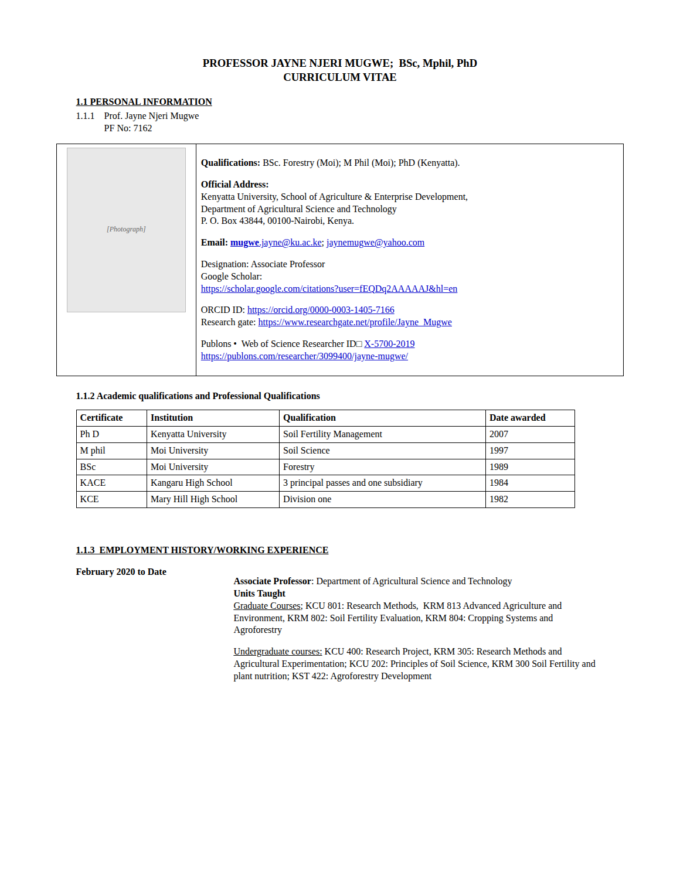PROFESSOR JAYNE NJERI MUGWE; BSc, Mphil, PhDCURRICULUM VITAE
1.1 PERSONAL INFORMATION
1.1.1 Prof. Jayne Njeri Mugwe
PF No: 7162
| [Photograph] | Qualifications: BSc. Forestry (Moi); M Phil (Moi); PhD (Kenyatta). Official Address: Kenyatta University, School of Agriculture & Enterprise Development, Department of Agricultural Science and Technology P. O. Box 43844, 00100-Nairobi, Kenya. Email: mugwe .jayne@ku.ac.ke ; jaynemugwe@yahoo.com Designation: Associate Professor Google Scholar: https://scholar.google.com/citations?user=fEQDq2AAAAAJ&hl=en ORCID ID: https://orcid.org/0000-0003-1405-7166 Research gate: https://www.researchgate.net/profile/Jayne_Mugwe Publons • Web of Science Researcher ID □ X-5700-2019 https://publons.com/researcher/3099400/jayne-mugwe/ |
1.1.2 Academic qualifications and Professional Qualifications
| Certificate | Institution | Qualification | Date awarded |
| --- | --- | --- | --- |
| Ph D | Kenyatta University | Soil Fertility Management | 2007 |
| M phil | Moi University | Soil Science | 1997 |
| BSc | Moi University | Forestry | 1989 |
| KACE | Kangaru High School | 3 principal passes and one subsidiary | 1984 |
| KCE | Mary Hill High School | Division one | 1982 |
1.1.3 EMPLOYMENT HISTORY/WORKING EXPERIENCE
| February 2020 to Date | Associate Professor : Department of Agricultural Science and Technology Units Taught Graduate Courses ; KCU 801: Research Methods, KRM 813 Advanced Agriculture and Environment, KRM 802: Soil Fertility Evaluation, KRM 804: Cropping Systems and Agroforestry Undergraduate courses: KCU 400: Research Project, KRM 305: Research Methods and Agricultural Experimentation; KCU 202: Principles of Soil Science, KRM 300 Soil Fertility and plant nutrition; KST 422: Agroforestry Development |